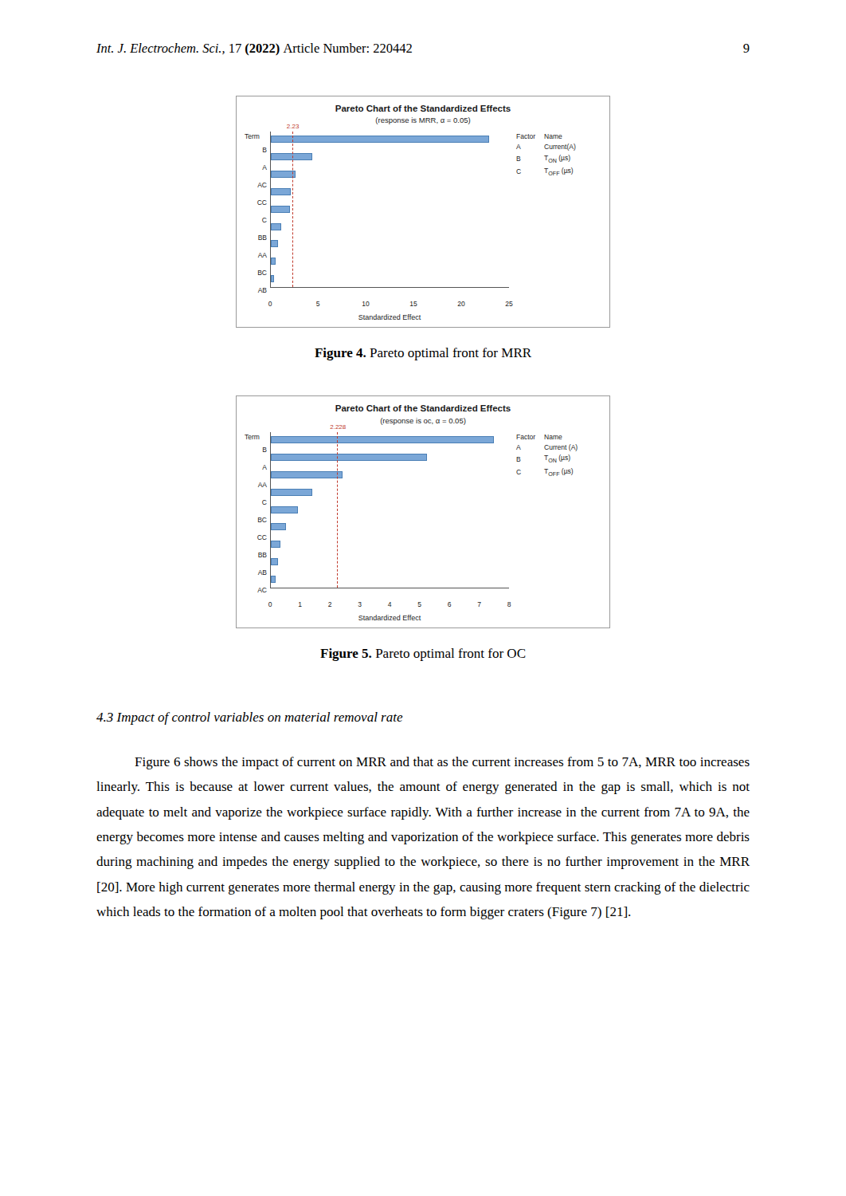Int. J. Electrochem. Sci., 17 (2022) Article Number: 220442
9
Pareto Chart of the Standardized Effects
(response is MRR, α = 0.05)
Term
2.23
| Factor | Name |
| --- | --- |
| A | Current(A) |
| B | T ON (µs) |
| C | T OFF (µs) |
Term
BAAC CC CBB AA BC AB
0 5 10 15 20 25
Standardized Effect
Figure 4. Pareto optimal front for MRR
Pareto Chart of the Standardized Effects
(response is oc, α = 0.05)
Term
2.228
| Factor | Name |
| --- | --- |
| A | Current (A) |
| B | T ON (µs) |
| C | T OFF (µs) |
Term
BAAA CBC CC BB AB AC
0 1 2 3 4 5 6 7 8
Standardized Effect
Figure 5. Pareto optimal front for OC
4.3 Impact of control variables on material removal rate
Figure 6 shows the impact of current on MRR and that as the current increases from 5 to 7A, MRR too increases linearly. This is because at lower current values, the amount of energy generated in the gap is small, which is not adequate to melt and vaporize the workpiece surface rapidly. With a further increase in the current from 7A to 9A, the energy becomes more intense and causes melting and vaporization of the workpiece surface. This generates more debris during machining and impedes the energy supplied to the workpiece, so there is no further improvement in the MRR [20]. More high current generates more thermal energy in the gap, causing more frequent stern cracking of the dielectric which leads to the formation of a molten pool that overheats to form bigger craters (Figure 7) [21].